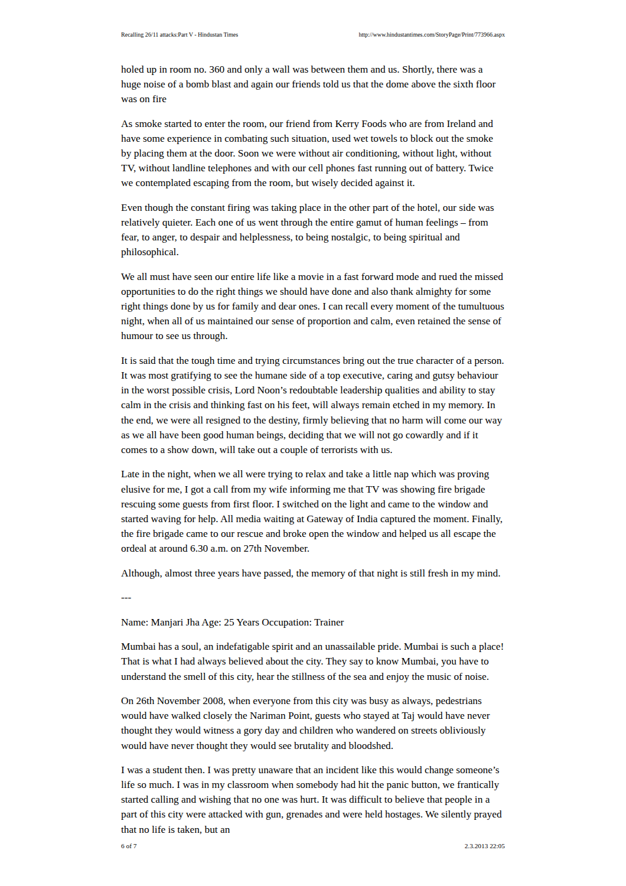Recalling 26/11 attacks:Part V - Hindustan Times
http://www.hindustantimes.com/StoryPage/Print/773966.aspx
holed up in room no. 360 and only a wall was between them and us. Shortly, there was a huge noise of a bomb blast and again our friends told us that the dome above the sixth floor was on fire
As smoke started to enter the room, our friend from Kerry Foods who are from Ireland and have some experience in combating such situation, used wet towels to block out the smoke by placing them at the door. Soon we were without air conditioning, without light, without TV, without landline telephones and with our cell phones fast running out of battery. Twice we contemplated escaping from the room, but wisely decided against it.
Even though the constant firing was taking place in the other part of the hotel, our side was relatively quieter. Each one of us went through the entire gamut of human feelings – from fear, to anger, to despair and helplessness, to being nostalgic, to being spiritual and philosophical.
We all must have seen our entire life like a movie in a fast forward mode and rued the missed opportunities to do the right things we should have done and also thank almighty for some right things done by us for family and dear ones. I can recall every moment of the tumultuous night, when all of us maintained our sense of proportion and calm, even retained the sense of humour to see us through.
It is said that the tough time and trying circumstances bring out the true character of a person. It was most gratifying to see the humane side of a top executive, caring and gutsy behaviour in the worst possible crisis, Lord Noon’s redoubtable leadership qualities and ability to stay calm in the crisis and thinking fast on his feet, will always remain etched in my memory. In the end, we were all resigned to the destiny, firmly believing that no harm will come our way as we all have been good human beings, deciding that we will not go cowardly and if it comes to a show down, will take out a couple of terrorists with us.
Late in the night, when we all were trying to relax and take a little nap which was proving elusive for me, I got a call from my wife informing me that TV was showing fire brigade rescuing some guests from first floor. I switched on the light and came to the window and started waving for help. All media waiting at Gateway of India captured the moment. Finally, the fire brigade came to our rescue and broke open the window and helped us all escape the ordeal at around 6.30 a.m. on 27th November.
Although, almost three years have passed, the memory of that night is still fresh in my mind.
---
Name: Manjari Jha Age: 25 Years Occupation: Trainer
Mumbai has a soul, an indefatigable spirit and an unassailable pride. Mumbai is such a place! That is what I had always believed about the city. They say to know Mumbai, you have to understand the smell of this city, hear the stillness of the sea and enjoy the music of noise.
On 26th November 2008, when everyone from this city was busy as always, pedestrians would have walked closely the Nariman Point, guests who stayed at Taj would have never thought they would witness a gory day and children who wandered on streets obliviously would have never thought they would see brutality and bloodshed.
I was a student then. I was pretty unaware that an incident like this would change someone’s life so much. I was in my classroom when somebody had hit the panic button, we frantically started calling and wishing that no one was hurt. It was difficult to believe that people in a part of this city were attacked with gun, grenades and were held hostages. We silently prayed that no life is taken, but an
6 of 7 2.3.2013 22:05